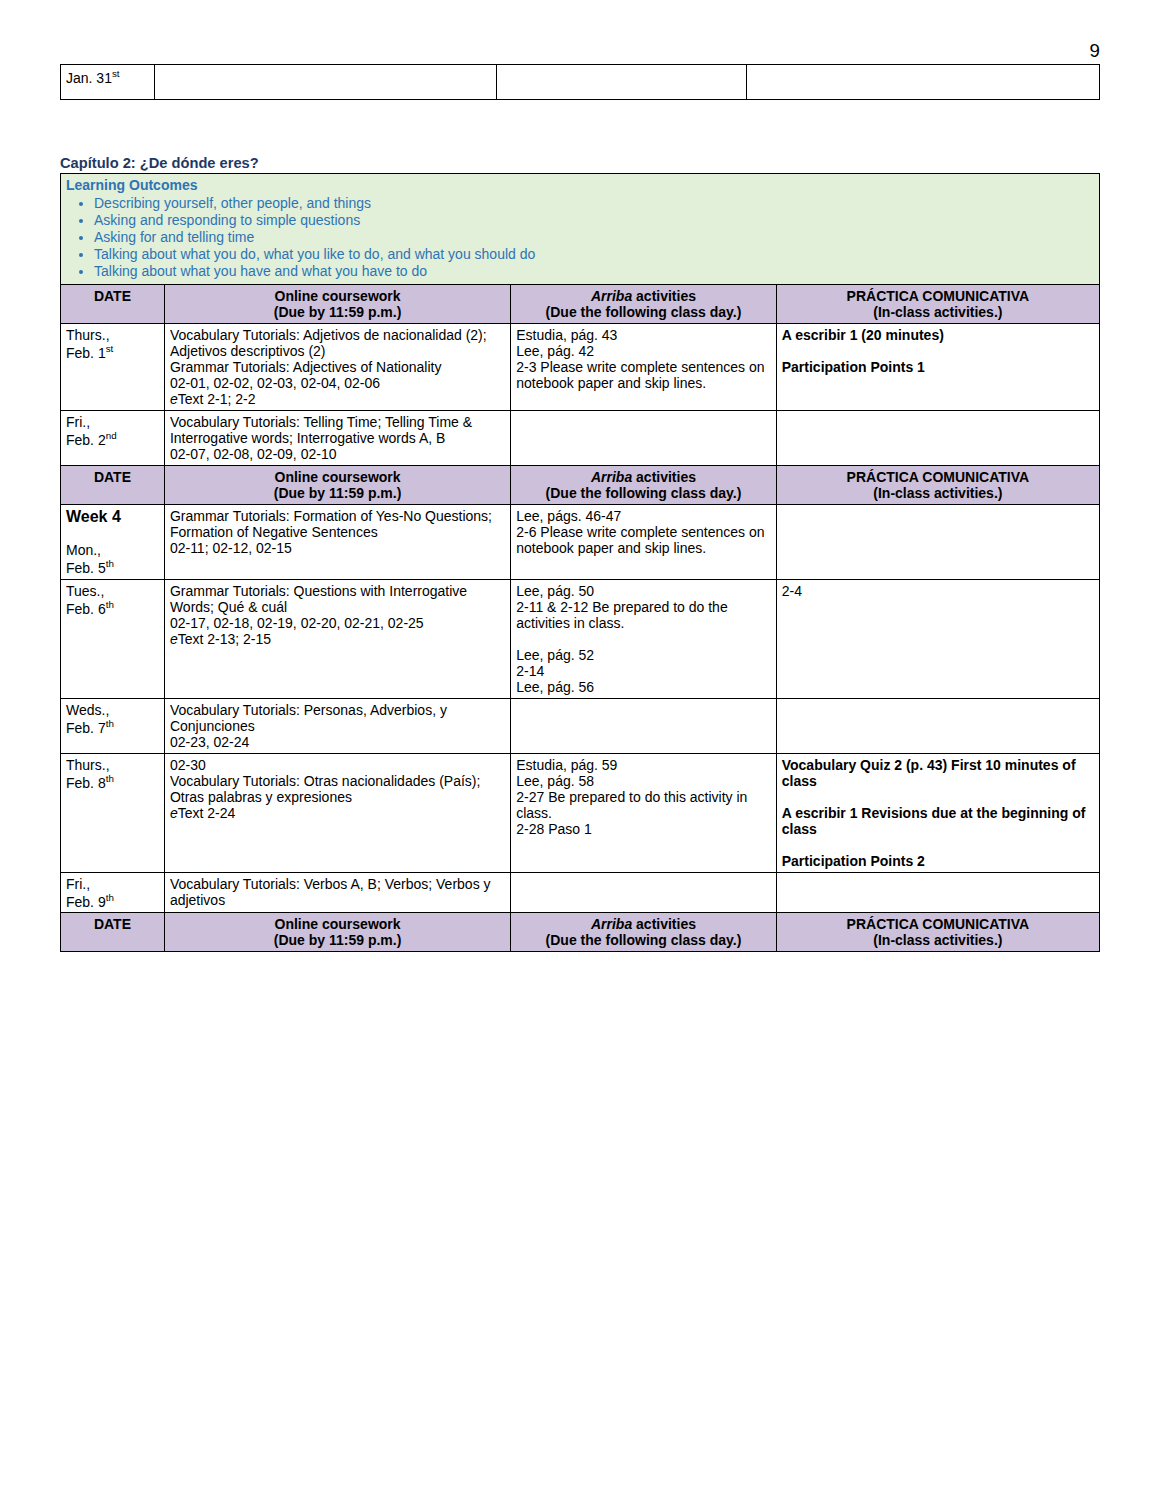9
| Jan. 31 st | | | |
Capítulo 2: ¿De dónde eres?
| Learning Outcomes Describing yourself, other people, and things Asking and responding to simple questions Asking for and telling time Talking about what you do, what you like to do, and what you should do Talking about what you have and what you have to do |
| DATE | Online coursework (Due by 11:59 p.m.) | Arriba activities (Due the following class day.) | PRÁCTICA COMUNICATIVA (In-class activities.) |
| Thurs., Feb. 1 st | Vocabulary Tutorials: Adjetivos de nacionalidad (2); Adjetivos descriptivos (2) Grammar Tutorials: Adjectives of Nationality 02-01, 02-02, 02-03, 02-04, 02-06 e Text 2-1; 2-2 | Estudia, pág. 43 Lee, pág. 42 2-3 Please write complete sentences on notebook paper and skip lines. | A escribir 1 (20 minutes) Participation Points 1 |
| Fri., Feb. 2 nd | Vocabulary Tutorials: Telling Time; Telling Time & Interrogative words; Interrogative words A, B 02-07, 02-08, 02-09, 02-10 | | |
| DATE | Online coursework (Due by 11:59 p.m.) | Arriba activities (Due the following class day.) | PRÁCTICA COMUNICATIVA (In-class activities.) |
| Week 4 Mon., Feb. 5 th | Grammar Tutorials: Formation of Yes-No Questions; Formation of Negative Sentences 02-11; 02-12, 02-15 | Lee, págs. 46-47 2-6 Please write complete sentences on notebook paper and skip lines. | |
| Tues., Feb. 6 th | Grammar Tutorials: Questions with Interrogative Words; Qué & cuál 02-17, 02-18, 02-19, 02-20, 02-21, 02-25 e Text 2-13; 2-15 | Lee, pág. 50 2-11 & 2-12 Be prepared to do the activities in class. Lee, pág. 52 2-14 Lee, pág. 56 | 2-4 |
| Weds., Feb. 7 th | Vocabulary Tutorials: Personas, Adverbios, y Conjunciones 02-23, 02-24 | | |
| Thurs., Feb. 8 th | 02-30 Vocabulary Tutorials: Otras nacionalidades (País); Otras palabras y expresiones e Text 2-24 | Estudia, pág. 59 Lee, pág. 58 2-27 Be prepared to do this activity in class. 2-28 Paso 1 | Vocabulary Quiz 2 (p. 43) First 10 minutes of class A escribir 1 Revisions due at the beginning of class Participation Points 2 |
| Fri., Feb. 9 th | Vocabulary Tutorials: Verbos A, B; Verbos; Verbos y adjetivos | | |
| DATE | Online coursework (Due by 11:59 p.m.) | Arriba activities (Due the following class day.) | PRÁCTICA COMUNICATIVA (In-class activities.) |